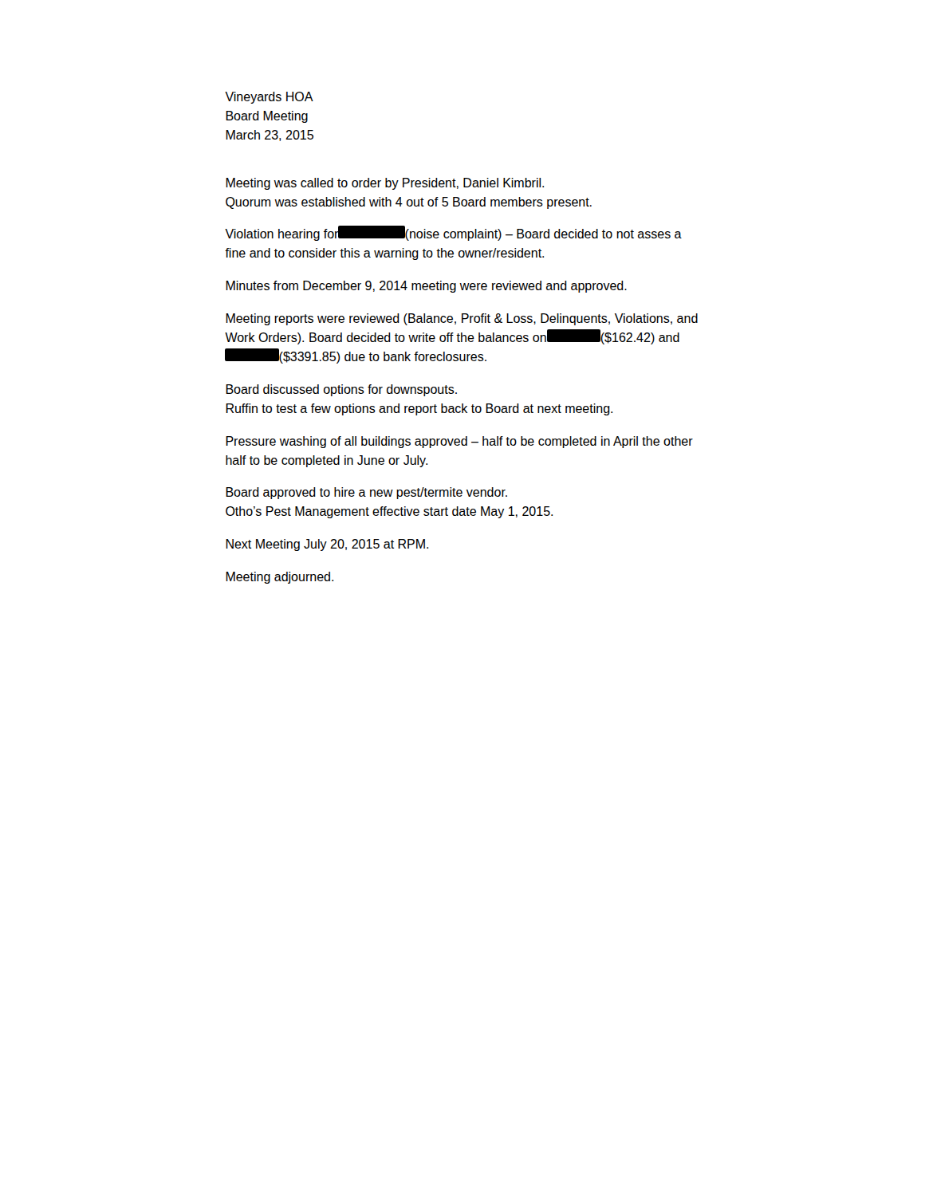Vineyards HOA
Board Meeting
March 23, 2015
Meeting was called to order by President, Daniel Kimbril.
Quorum was established with 4 out of 5 Board members present.
Violation hearing for (noise complaint) – Board decided to not asses a fine and to consider this a warning to the owner/resident.
Minutes from December 9, 2014 meeting were reviewed and approved.
Meeting reports were reviewed (Balance, Profit & Loss, Delinquents, Violations, and Work Orders). Board decided to write off the balances on ($162.42) and ($3391.85) due to bank foreclosures.
Board discussed options for downspouts.
Ruffin to test a few options and report back to Board at next meeting.
Pressure washing of all buildings approved – half to be completed in April the other half to be completed in June or July.
Board approved to hire a new pest/termite vendor.
Otho’s Pest Management effective start date May 1, 2015.
Next Meeting July 20, 2015 at RPM.
Meeting adjourned.